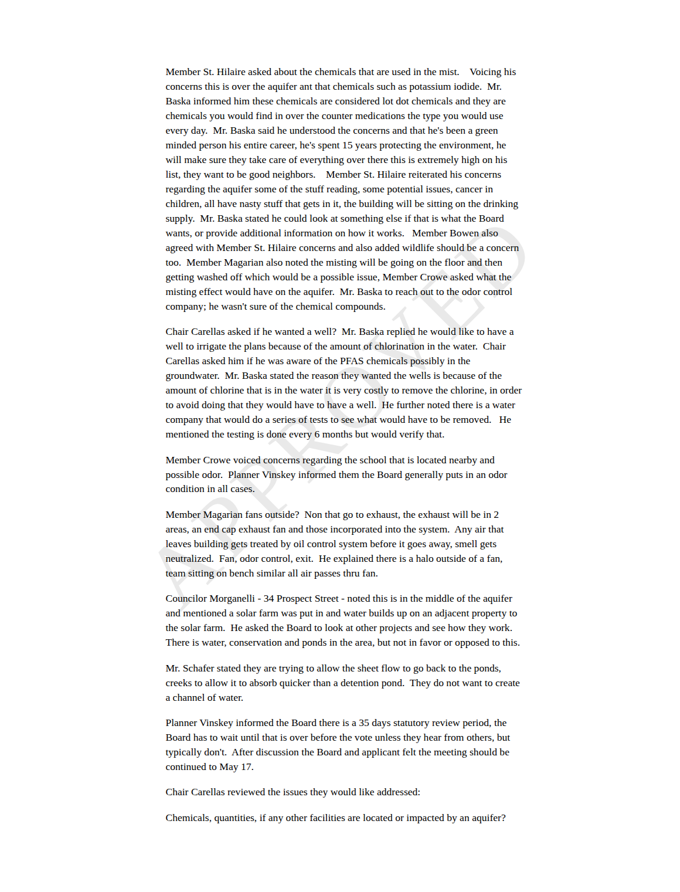APPROVED
Member St. Hilaire asked about the chemicals that are used in the mist. Voicing his concerns this is over the aquifer ant that chemicals such as potassium iodide. Mr. Baska informed him these chemicals are considered lot dot chemicals and they are chemicals you would find in over the counter medications the type you would use every day. Mr. Baska said he understood the concerns and that he's been a green minded person his entire career, he's spent 15 years protecting the environment, he will make sure they take care of everything over there this is extremely high on his list, they want to be good neighbors. Member St. Hilaire reiterated his concerns regarding the aquifer some of the stuff reading, some potential issues, cancer in children, all have nasty stuff that gets in it, the building will be sitting on the drinking supply. Mr. Baska stated he could look at something else if that is what the Board wants, or provide additional information on how it works. Member Bowen also agreed with Member St. Hilaire concerns and also added wildlife should be a concern too. Member Magarian also noted the misting will be going on the floor and then getting washed off which would be a possible issue, Member Crowe asked what the misting effect would have on the aquifer. Mr. Baska to reach out to the odor control company; he wasn't sure of the chemical compounds.
Chair Carellas asked if he wanted a well? Mr. Baska replied he would like to have a well to irrigate the plans because of the amount of chlorination in the water. Chair Carellas asked him if he was aware of the PFAS chemicals possibly in the groundwater. Mr. Baska stated the reason they wanted the wells is because of the amount of chlorine that is in the water it is very costly to remove the chlorine, in order to avoid doing that they would have to have a well. He further noted there is a water company that would do a series of tests to see what would have to be removed. He mentioned the testing is done every 6 months but would verify that.
Member Crowe voiced concerns regarding the school that is located nearby and possible odor. Planner Vinskey informed them the Board generally puts in an odor condition in all cases.
Member Magarian fans outside? Non that go to exhaust, the exhaust will be in 2 areas, an end cap exhaust fan and those incorporated into the system. Any air that leaves building gets treated by oil control system before it goes away, smell gets neutralized. Fan, odor control, exit. He explained there is a halo outside of a fan, team sitting on bench similar all air passes thru fan.
Councilor Morganelli - 34 Prospect Street - noted this is in the middle of the aquifer and mentioned a solar farm was put in and water builds up on an adjacent property to the solar farm. He asked the Board to look at other projects and see how they work. There is water, conservation and ponds in the area, but not in favor or opposed to this.
Mr. Schafer stated they are trying to allow the sheet flow to go back to the ponds, creeks to allow it to absorb quicker than a detention pond. They do not want to create a channel of water.
Planner Vinskey informed the Board there is a 35 days statutory review period, the Board has to wait until that is over before the vote unless they hear from others, but typically don't. After discussion the Board and applicant felt the meeting should be continued to May 17.
Chair Carellas reviewed the issues they would like addressed:
Chemicals, quantities, if any other facilities are located or impacted by an aquifer?